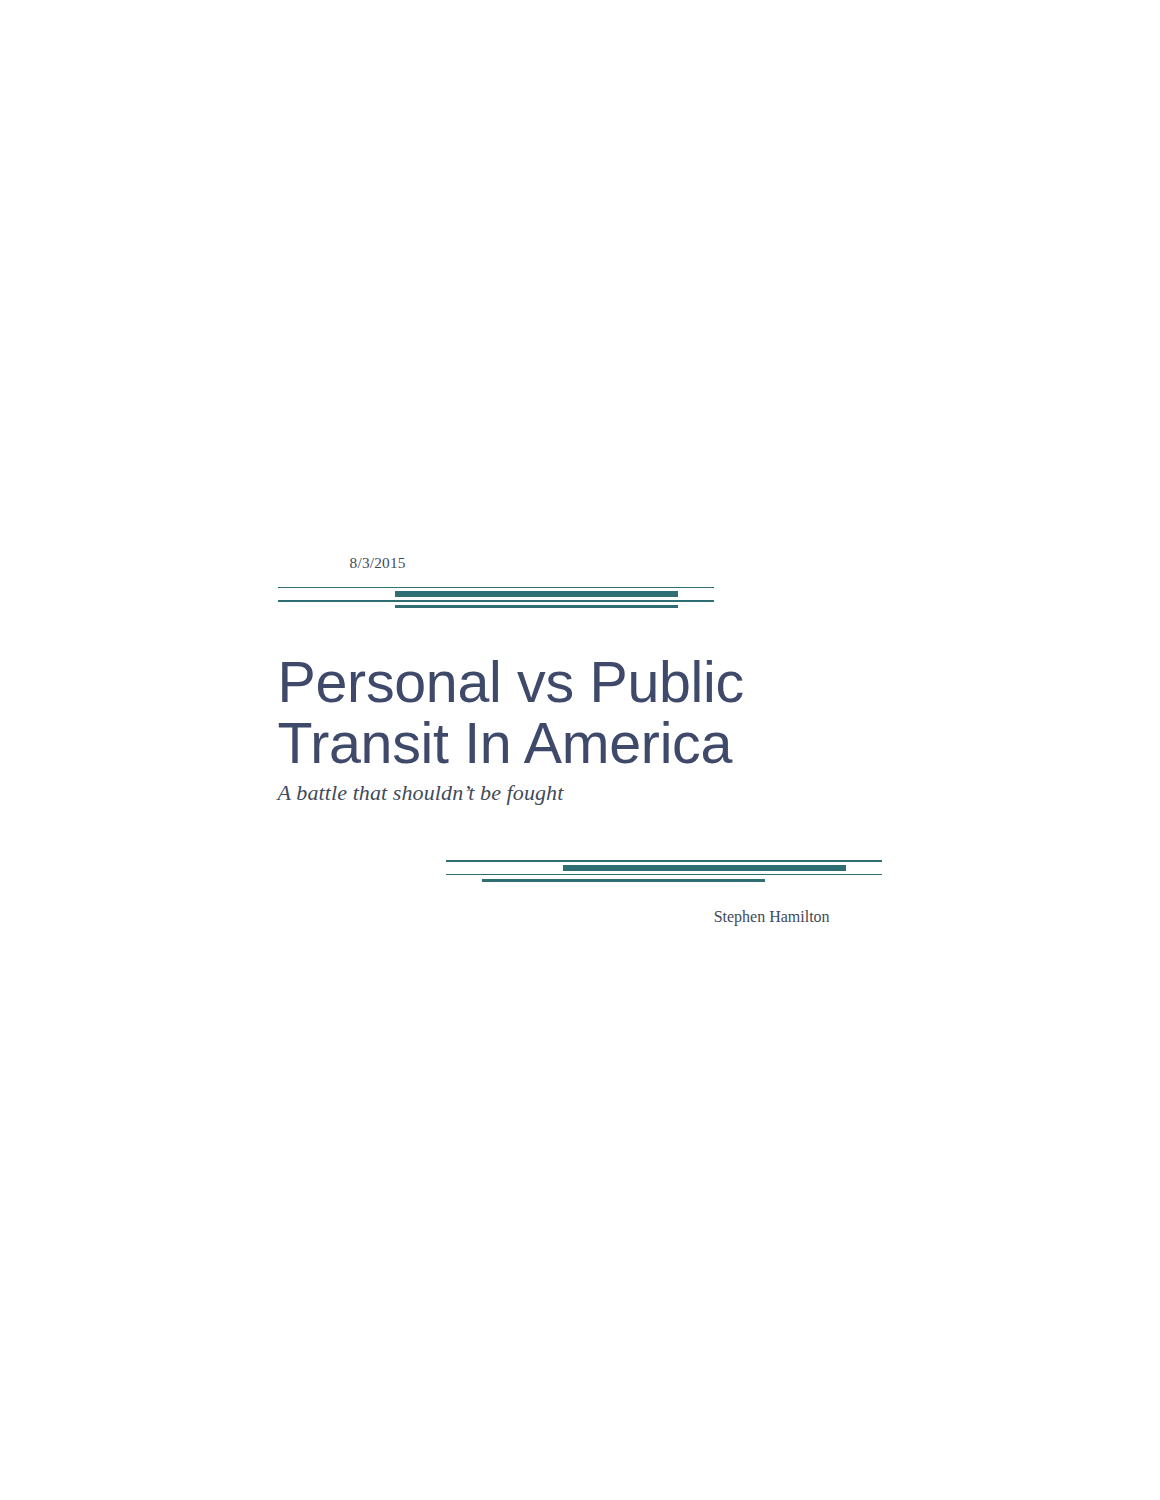8/3/2015
Personal vs Public Transit In America
A battle that shouldn’t be fought
Stephen Hamilton